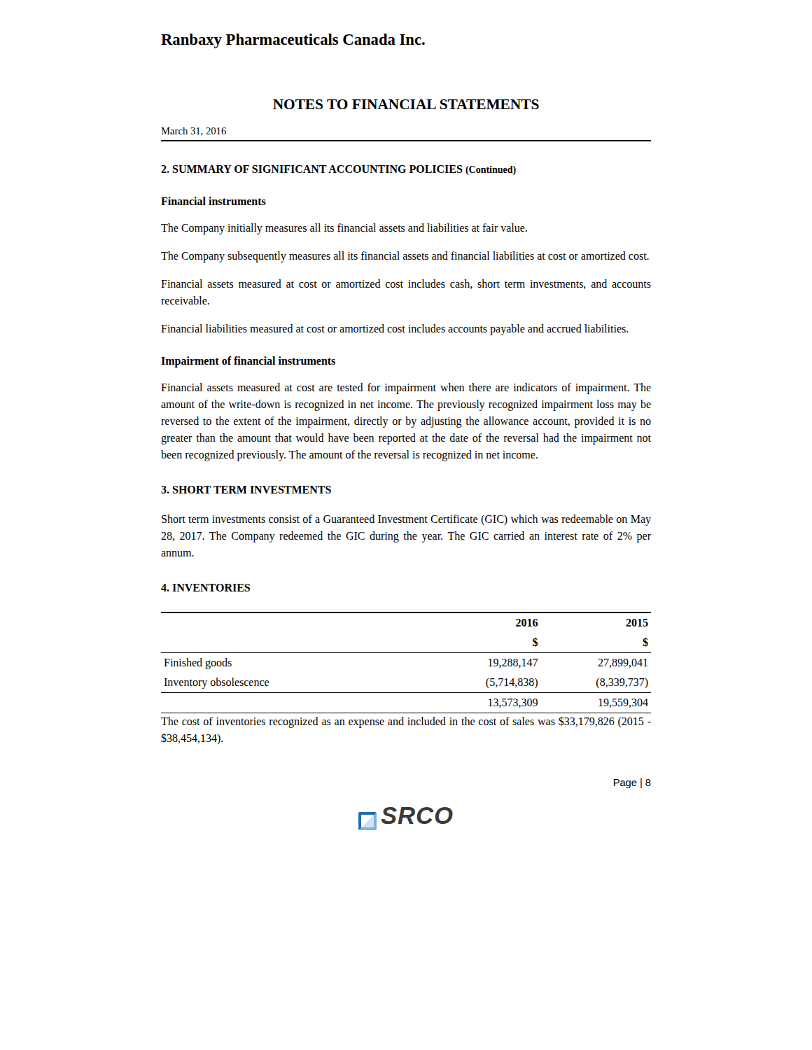Ranbaxy Pharmaceuticals Canada Inc.
NOTES TO FINANCIAL STATEMENTS
March 31, 2016
2. SUMMARY OF SIGNIFICANT ACCOUNTING POLICIES (Continued)
Financial instruments
The Company initially measures all its financial assets and liabilities at fair value.
The Company subsequently measures all its financial assets and financial liabilities at cost or amortized cost.
Financial assets measured at cost or amortized cost includes cash, short term investments, and accounts receivable.
Financial liabilities measured at cost or amortized cost includes accounts payable and accrued liabilities.
Impairment of financial instruments
Financial assets measured at cost are tested for impairment when there are indicators of impairment. The amount of the write-down is recognized in net income. The previously recognized impairment loss may be reversed to the extent of the impairment, directly or by adjusting the allowance account, provided it is no greater than the amount that would have been reported at the date of the reversal had the impairment not been recognized previously. The amount of the reversal is recognized in net income.
3. SHORT TERM INVESTMENTS
Short term investments consist of a Guaranteed Investment Certificate (GIC) which was redeemable on May 28, 2017. The Company redeemed the GIC during the year. The GIC carried an interest rate of 2% per annum.
4. INVENTORIES
| | 2016 | 2015 |
| --- | --- | --- |
| | $ | $ |
| Finished goods | 19,288,147 | 27,899,041 |
| Inventory obsolescence | (5,714,838) | (8,339,737) |
| | 13,573,309 | 19,559,304 |
The cost of inventories recognized as an expense and included in the cost of sales was $33,179,826 (2015 - $38,454,134).
Page | 8
SRCO